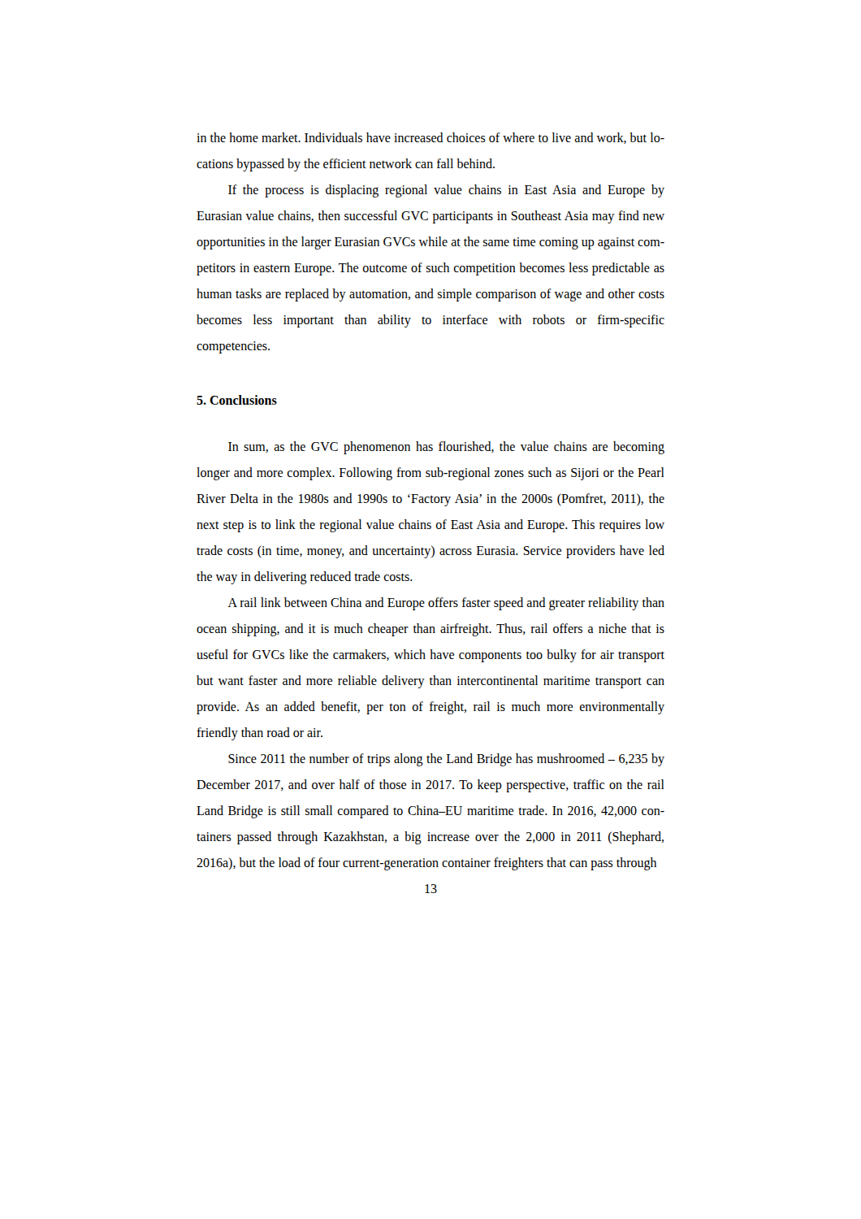in the home market. Individuals have increased choices of where to live and work, but locations bypassed by the efficient network can fall behind.
If the process is displacing regional value chains in East Asia and Europe by Eurasian value chains, then successful GVC participants in Southeast Asia may find new opportunities in the larger Eurasian GVCs while at the same time coming up against competitors in eastern Europe. The outcome of such competition becomes less predictable as human tasks are replaced by automation, and simple comparison of wage and other costs becomes less important than ability to interface with robots or firm-specific competencies.
5. Conclusions
In sum, as the GVC phenomenon has flourished, the value chains are becoming longer and more complex. Following from sub-regional zones such as Sijori or the Pearl River Delta in the 1980s and 1990s to ‘Factory Asia’ in the 2000s (Pomfret, 2011), the next step is to link the regional value chains of East Asia and Europe. This requires low trade costs (in time, money, and uncertainty) across Eurasia. Service providers have led the way in delivering reduced trade costs.
A rail link between China and Europe offers faster speed and greater reliability than ocean shipping, and it is much cheaper than airfreight. Thus, rail offers a niche that is useful for GVCs like the carmakers, which have components too bulky for air transport but want faster and more reliable delivery than intercontinental maritime transport can provide. As an added benefit, per ton of freight, rail is much more environmentally friendly than road or air.
Since 2011 the number of trips along the Land Bridge has mushroomed – 6,235 by December 2017, and over half of those in 2017. To keep perspective, traffic on the rail Land Bridge is still small compared to China–EU maritime trade. In 2016, 42,000 containers passed through Kazakhstan, a big increase over the 2,000 in 2011 (Shephard, 2016a), but the load of four current-generation container freighters that can pass through
13